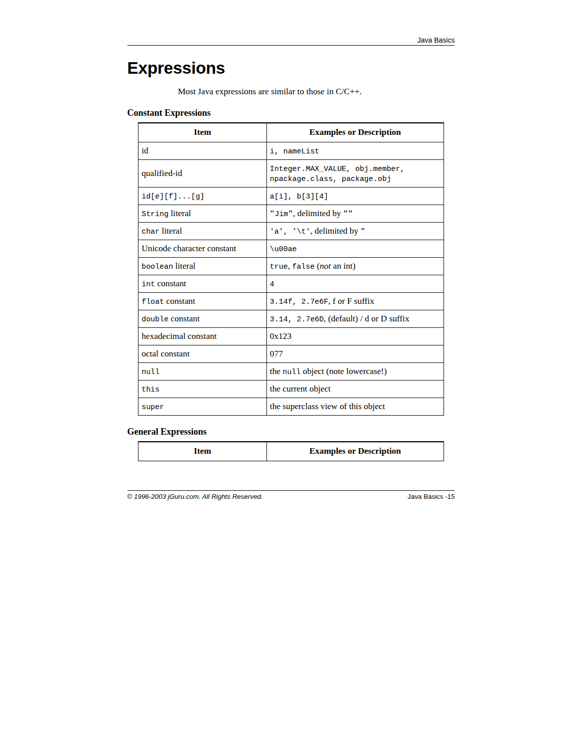Java Basics
Expressions
Most Java expressions are similar to those in C/C++.
Constant Expressions
| Item | Examples or Description |
| --- | --- |
| id | i, nameList |
| qualified-id | Integer.MAX_VALUE, obj.member, npackage.class, package.obj |
| id[e][f]...[g] | a[i], b[3][4] |
| String literal | " Jim " , delimited by "" |
| char literal | 'a', '\t' , delimited by " |
| Unicode character constant | \u00ae |
| boolean literal | true , false ( not an int) |
| int constant | 4 |
| float constant | 3.14f, 2.7e6F , f or F suffix |
| double constant | 3.14, 2.7e6D , (default) / d or D suffix |
| hexadecimal constant | 0x123 |
| octal constant | 077 |
| null | the null object (note lowercase!) |
| this | the current object |
| super | the superclass view of this object |
General Expressions
| Item | Examples or Description |
| --- | --- |
© 1996-2003 jGuru.com. All Rights Reserved.
Java Basics -15